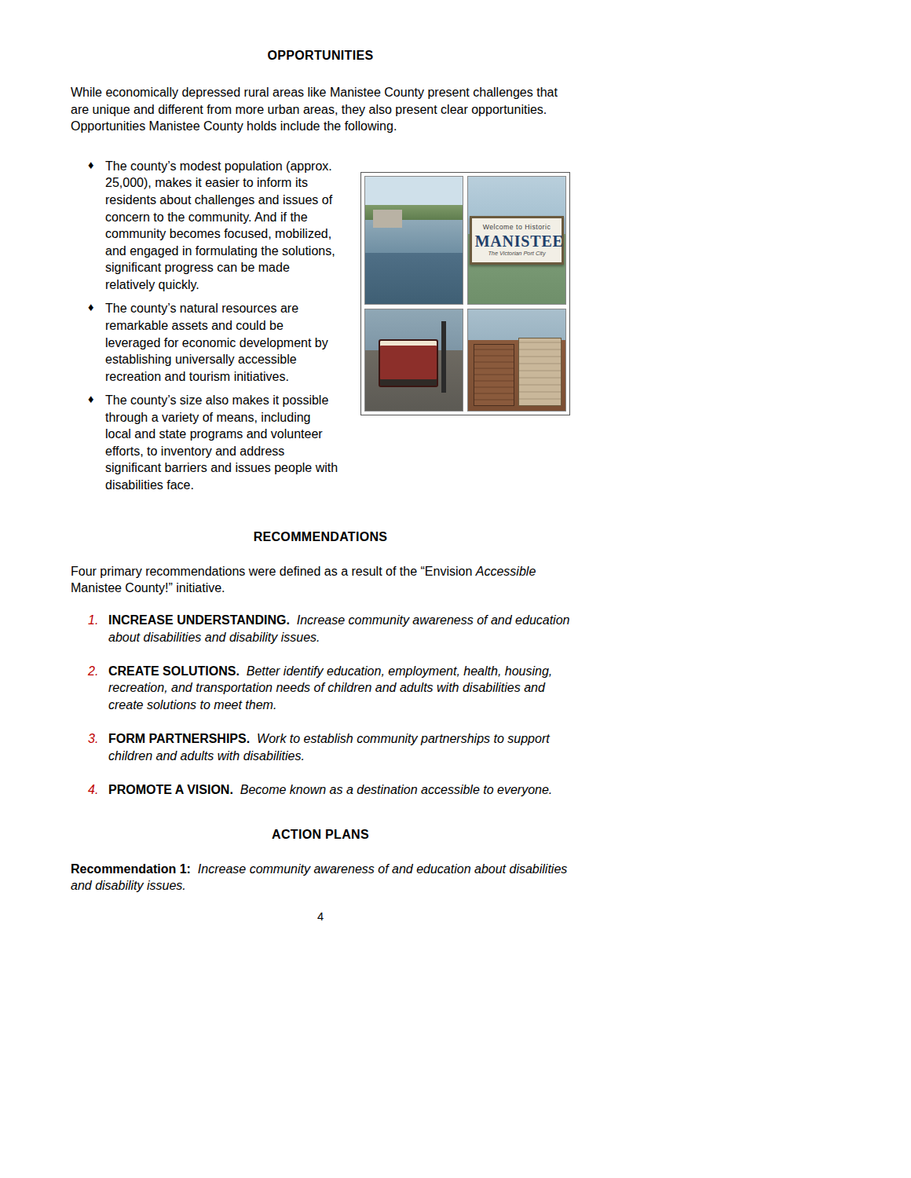OPPORTUNITIES
While economically depressed rural areas like Manistee County present challenges that are unique and different from more urban areas, they also present clear opportunities. Opportunities Manistee County holds include the following.
The county’s modest population (approx. 25,000), makes it easier to inform its residents about challenges and issues of concern to the community. And if the community becomes focused, mobilized, and engaged in formulating the solutions, significant progress can be made relatively quickly.
The county’s natural resources are remarkable assets and could be leveraged for economic development by establishing universally accessible recreation and tourism initiatives.
The county’s size also makes it possible through a variety of means, including local and state programs and volunteer efforts, to inventory and address significant barriers and issues people with disabilities face.
Welcome to Historic
MANISTEE
The Victorian Port City
RECOMMENDATIONS
Four primary recommendations were defined as a result of the “Envision Accessible Manistee County!” initiative.
INCREASE UNDERSTANDING. Increase community awareness of and education about disabilities and disability issues.
CREATE SOLUTIONS. Better identify education, employment, health, housing, recreation, and transportation needs of children and adults with disabilities and create solutions to meet them.
FORM PARTNERSHIPS. Work to establish community partnerships to support children and adults with disabilities.
PROMOTE A VISION. Become known as a destination accessible to everyone.
ACTION PLANS
Recommendation 1: Increase community awareness of and education about disabilities and disability issues.
4